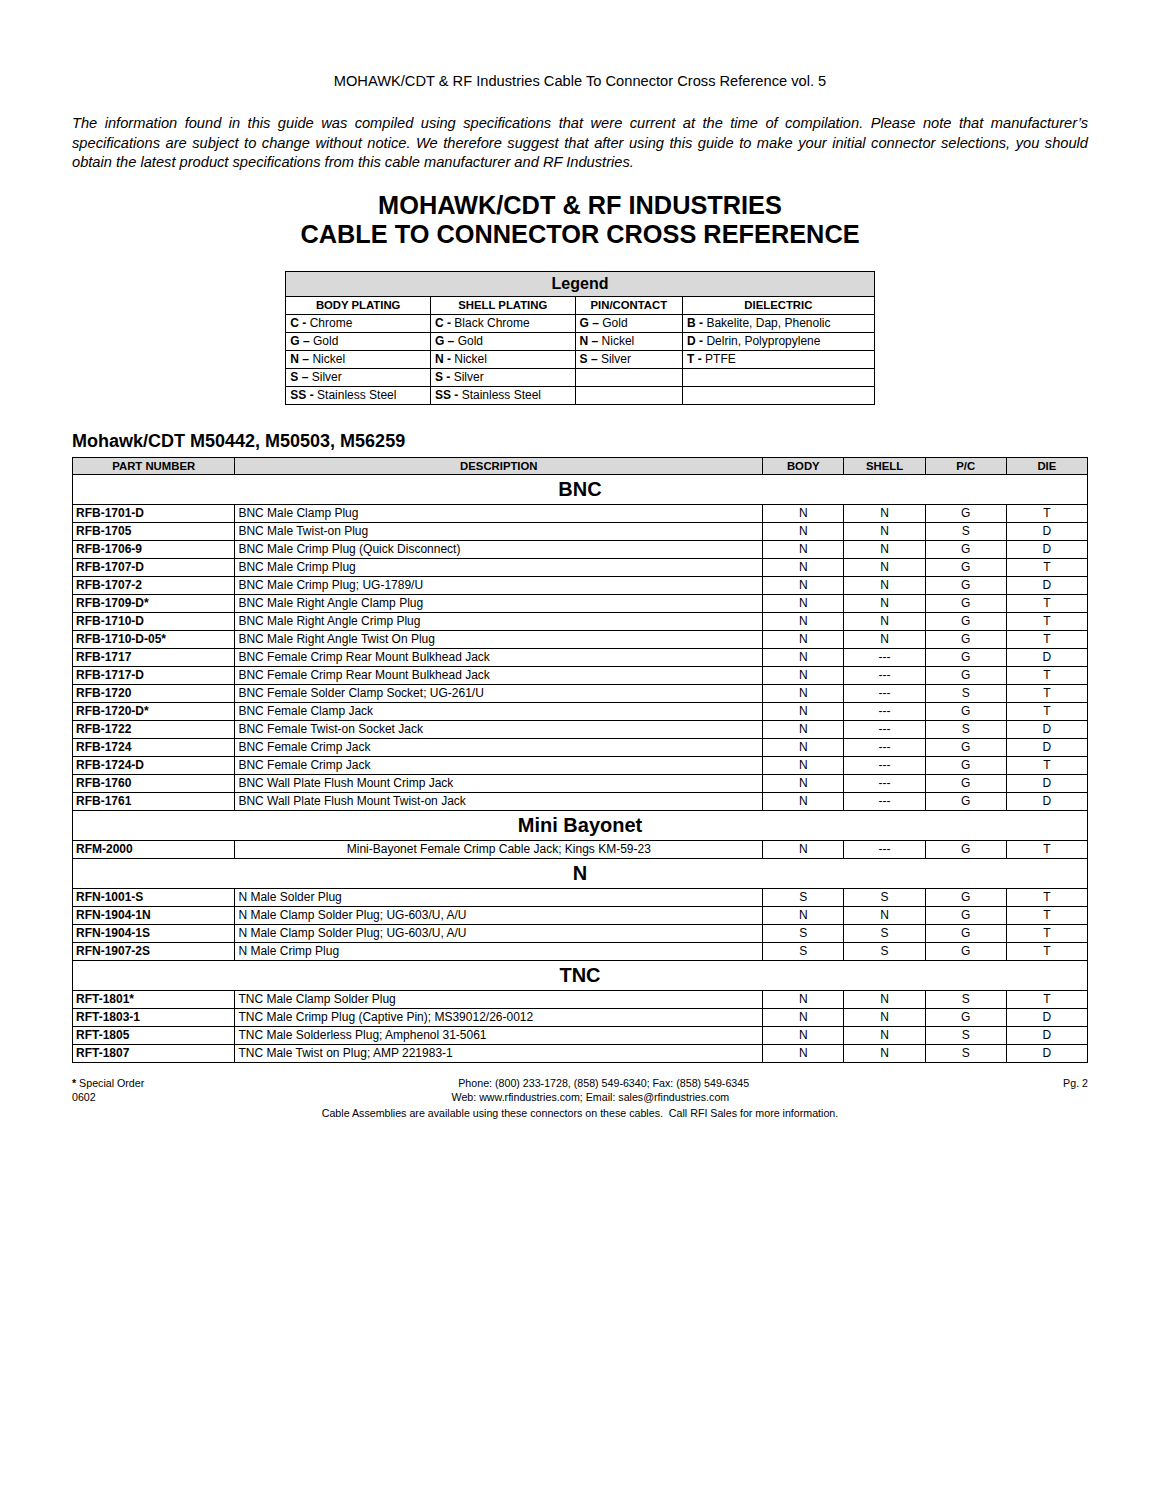MOHAWK/CDT & RF Industries Cable To Connector Cross Reference vol. 5
The information found in this guide was compiled using specifications that were current at the time of compilation. Please note that manufacturer’s specifications are subject to change without notice. We therefore suggest that after using this guide to make your initial connector selections, you should obtain the latest product specifications from this cable manufacturer and RF Industries.
MOHAWK/CDT & RF INDUSTRIESCABLE TO CONNECTOR CROSS REFERENCE
Legend
| BODY PLATING | SHELL PLATING | PIN/CONTACT | DIELECTRIC |
| --- | --- | --- | --- |
| C - Chrome | C - Black Chrome | G – Gold | B - Bakelite, Dap, Phenolic |
| G – Gold | G – Gold | N – Nickel | D - Delrin, Polypropylene |
| N – Nickel | N - Nickel | S – Silver | T - PTFE |
| S – Silver | S - Silver | | |
| SS - Stainless Steel | SS - Stainless Steel | | |
Mohawk/CDT M50442, M50503, M56259
| PART NUMBER | DESCRIPTION | BODY | SHELL | P/C | DIE |
| --- | --- | --- | --- | --- | --- |
| BNC |
| RFB-1701-D | BNC Male Clamp Plug | N | N | G | T |
| RFB-1705 | BNC Male Twist-on Plug | N | N | S | D |
| RFB-1706-9 | BNC Male Crimp Plug (Quick Disconnect) | N | N | G | D |
| RFB-1707-D | BNC Male Crimp Plug | N | N | G | T |
| RFB-1707-2 | BNC Male Crimp Plug; UG-1789/U | N | N | G | D |
| RFB-1709-D* | BNC Male Right Angle Clamp Plug | N | N | G | T |
| RFB-1710-D | BNC Male Right Angle Crimp Plug | N | N | G | T |
| RFB-1710-D-05* | BNC Male Right Angle Twist On Plug | N | N | G | T |
| RFB-1717 | BNC Female Crimp Rear Mount Bulkhead Jack | N | --- | G | D |
| RFB-1717-D | BNC Female Crimp Rear Mount Bulkhead Jack | N | --- | G | T |
| RFB-1720 | BNC Female Solder Clamp Socket; UG-261/U | N | --- | S | T |
| RFB-1720-D* | BNC Female Clamp Jack | N | --- | G | T |
| RFB-1722 | BNC Female Twist-on Socket Jack | N | --- | S | D |
| RFB-1724 | BNC Female Crimp Jack | N | --- | G | D |
| RFB-1724-D | BNC Female Crimp Jack | N | --- | G | T |
| RFB-1760 | BNC Wall Plate Flush Mount Crimp Jack | N | --- | G | D |
| RFB-1761 | BNC Wall Plate Flush Mount Twist-on Jack | N | --- | G | D |
| Mini Bayonet |
| RFM-2000 | Mini-Bayonet Female Crimp Cable Jack; Kings KM-59-23 | N | --- | G | T |
| N |
| RFN-1001-S | N Male Solder Plug | S | S | G | T |
| RFN-1904-1N | N Male Clamp Solder Plug; UG-603/U, A/U | N | N | G | T |
| RFN-1904-1S | N Male Clamp Solder Plug; UG-603/U, A/U | S | S | G | T |
| RFN-1907-2S | N Male Crimp Plug | S | S | G | T |
| TNC |
| RFT-1801* | TNC Male Clamp Solder Plug | N | N | S | T |
| RFT-1803-1 | TNC Male Crimp Plug (Captive Pin); MS39012/26-0012 | N | N | G | D |
| RFT-1805 | TNC Male Solderless Plug; Amphenol 31-5061 | N | N | S | D |
| RFT-1807 | TNC Male Twist on Plug; AMP 221983-1 | N | N | S | D |
* Special Order
Phone: (800) 233-1728, (858) 549-6340; Fax: (858) 549-6345
Pg. 2
0602
Web: www.rfindustries.com; Email: sales@rfindustries.com
Cable Assemblies are available using these connectors on these cables. Call RFI Sales for more information.